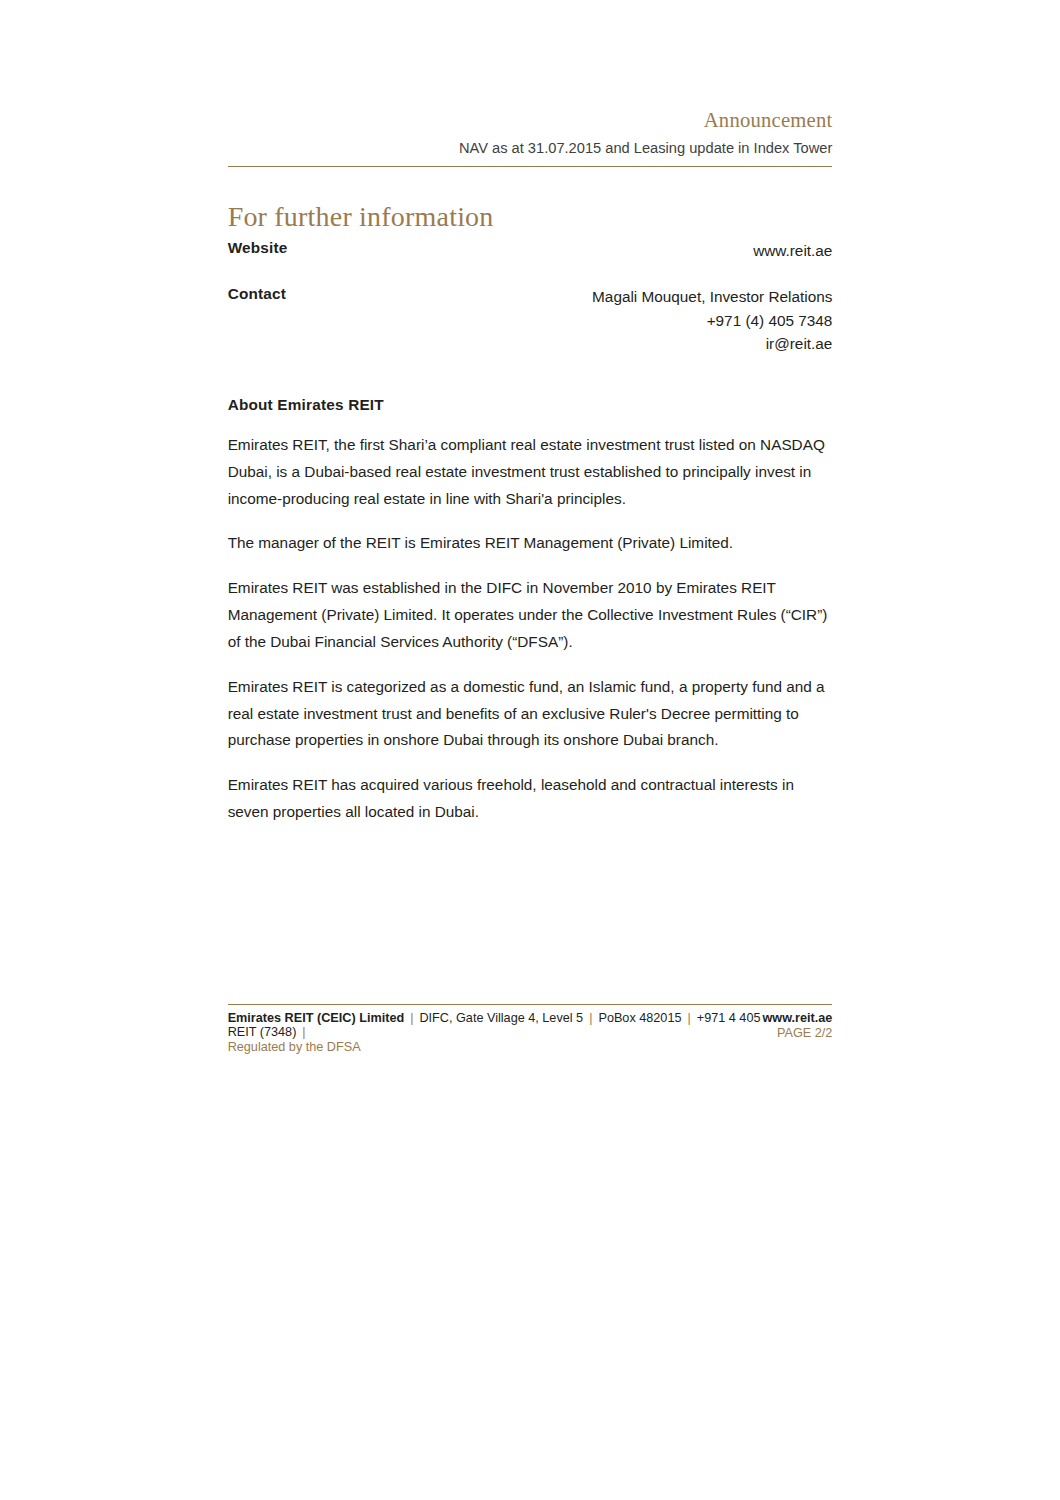Announcement
NAV as at 31.07.2015 and Leasing update in Index Tower
For further information
Website
www.reit.ae
Contact
Magali Mouquet, Investor Relations
+971 (4) 405 7348
ir@reit.ae
About Emirates REIT
Emirates REIT, the first Shari’a compliant real estate investment trust listed on NASDAQ Dubai, is a Dubai-based real estate investment trust established to principally invest in income-producing real estate in line with Shari'a principles.
The manager of the REIT is Emirates REIT Management (Private) Limited.
Emirates REIT was established in the DIFC in November 2010 by Emirates REIT Management (Private) Limited. It operates under the Collective Investment Rules (“CIR”) of the Dubai Financial Services Authority (“DFSA”).
Emirates REIT is categorized as a domestic fund, an Islamic fund, a property fund and a real estate investment trust and benefits of an exclusive Ruler's Decree permitting to purchase properties in onshore Dubai through its onshore Dubai branch.
Emirates REIT has acquired various freehold, leasehold and contractual interests in seven properties all located in Dubai.
Emirates REIT (CEIC) Limited|DIFC, Gate Village 4, Level 5|PoBox 482015|+971 4 405 REIT (7348)|
Regulated by the DFSA
www.reit.ae
PAGE 2/2